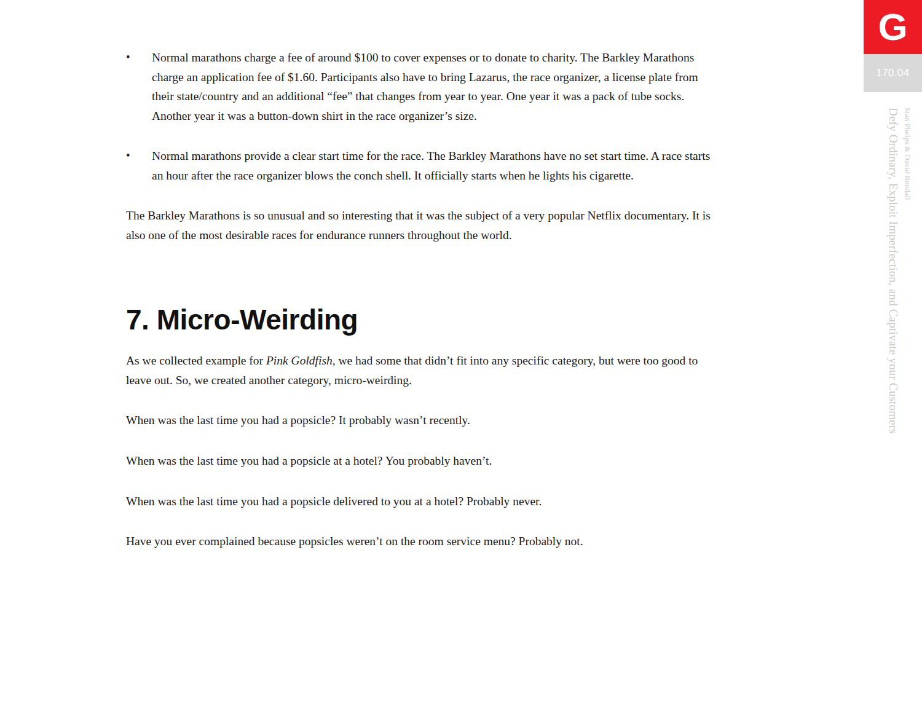G
170.04
Defy Ordinary, Exploit Imperfection, and Captivate your Customers
Stan Phelps & David Rendall
Normal marathons charge a fee of around $100 to cover expenses or to donate to charity. The Barkley Marathons charge an application fee of $1.60. Participants also have to bring Lazarus, the race organizer, a license plate from their state/country and an additional “fee” that changes from year to year. One year it was a pack of tube socks. Another year it was a button-down shirt in the race organizer’s size.
Normal marathons provide a clear start time for the race. The Barkley Marathons have no set start time. A race starts an hour after the race organizer blows the conch shell. It officially starts when he lights his cigarette.
The Barkley Marathons is so unusual and so interesting that it was the subject of a very popular Netflix documentary. It is also one of the most desirable races for endurance runners throughout the world.
7. Micro-Weirding
As we collected example for Pink Goldfish, we had some that didn’t fit into any specific category, but were too good to leave out. So, we created another category, micro-weirding.
When was the last time you had a popsicle? It probably wasn’t recently.
When was the last time you had a popsicle at a hotel? You probably haven’t.
When was the last time you had a popsicle delivered to you at a hotel? Probably never.
Have you ever complained because popsicles weren’t on the room service menu? Probably not.